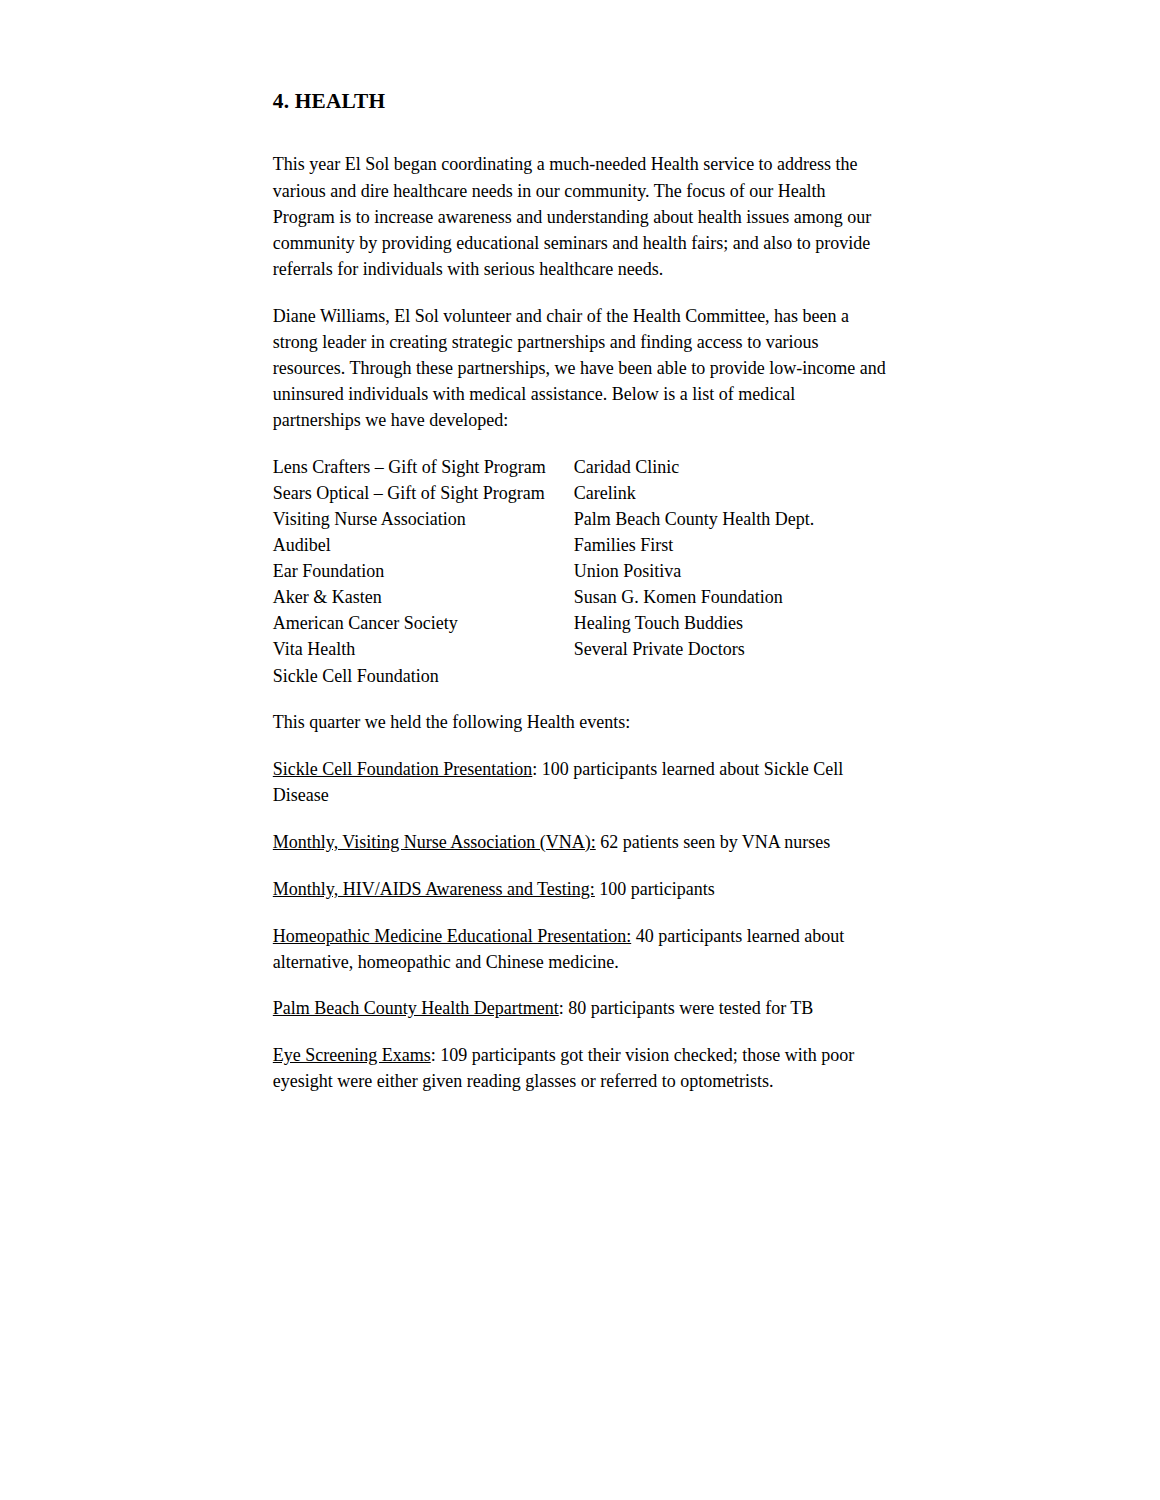4. HEALTH
This year El Sol began coordinating a much-needed Health service to address the various and dire healthcare needs in our community. The focus of our Health Program is to increase awareness and understanding about health issues among our community by providing educational seminars and health fairs; and also to provide referrals for individuals with serious healthcare needs.
Diane Williams, El Sol volunteer and chair of the Health Committee, has been a strong leader in creating strategic partnerships and finding access to various resources. Through these partnerships, we have been able to provide low-income and uninsured individuals with medical assistance. Below is a list of medical partnerships we have developed:
| Lens Crafters – Gift of Sight Program | Caridad Clinic |
| Sears Optical – Gift of Sight Program | Carelink |
| Visiting Nurse Association | Palm Beach County Health Dept. |
| Audibel | Families First |
| Ear Foundation | Union Positiva |
| Aker & Kasten | Susan G. Komen Foundation |
| American Cancer Society | Healing Touch Buddies |
| Vita Health | Several Private Doctors |
| Sickle Cell Foundation | |
This quarter we held the following Health events:
Sickle Cell Foundation Presentation: 100 participants learned about Sickle Cell Disease
Monthly, Visiting Nurse Association (VNA): 62 patients seen by VNA nurses
Monthly, HIV/AIDS Awareness and Testing: 100 participants
Homeopathic Medicine Educational Presentation: 40 participants learned about alternative, homeopathic and Chinese medicine.
Palm Beach County Health Department: 80 participants were tested for TB
Eye Screening Exams: 109 participants got their vision checked; those with poor eyesight were either given reading glasses or referred to optometrists.